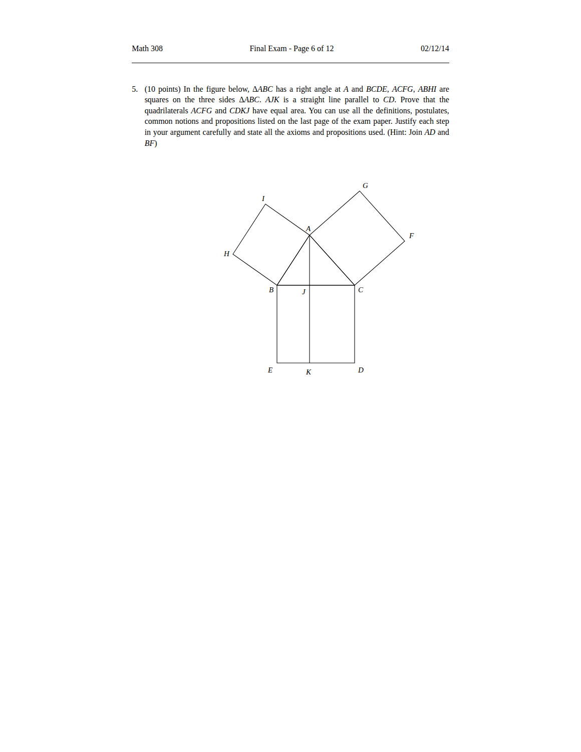Math 308
Final Exam - Page 6 of 12
02/12/14
5.
(10 points) In the figure below, ΔABC has a right angle at A and BCDE, ACFG, ABHI are squares on the three sides ΔABC. AJK is a straight line parallel to CD. Prove that the quadrilaterals ACFG and CDKJ have equal area. You can use all the definitions, postulates, common notions and propositions listed on the last page of the exam paper. Justify each step in your argument carefully and state all the axioms and propositions used. (Hint: Join AD and BF)
G I A F H B J C E K D